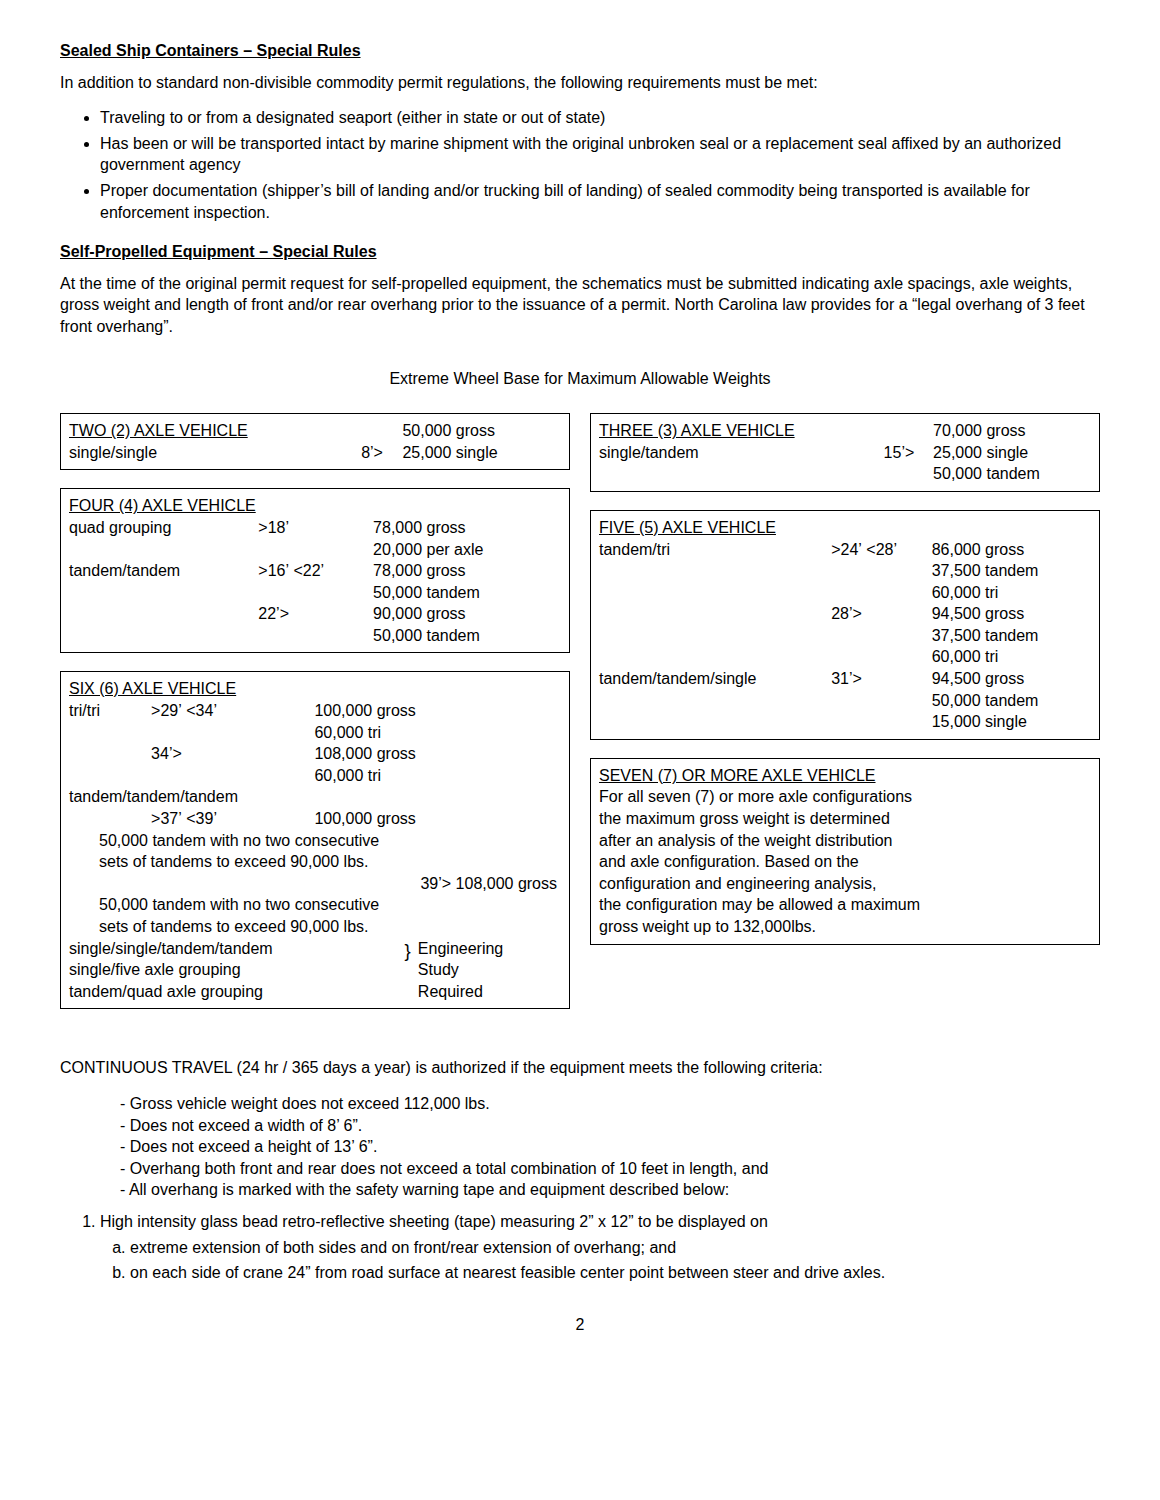Sealed Ship Containers – Special Rules
In addition to standard non-divisible commodity permit regulations, the following requirements must be met:
Traveling to or from a designated seaport (either in state or out of state)
Has been or will be transported intact by marine shipment with the original unbroken seal or a replacement seal affixed by an authorized government agency
Proper documentation (shipper’s bill of landing and/or trucking bill of landing) of sealed commodity being transported is available for enforcement inspection.
Self-Propelled Equipment – Special Rules
At the time of the original permit request for self-propelled equipment, the schematics must be submitted indicating axle spacings, axle weights, gross weight and length of front and/or rear overhang prior to the issuance of a permit. North Carolina law provides for a “legal overhang of 3 feet front overhang”.
Extreme Wheel Base for Maximum Allowable Weights
| / TWO (2) AXLE VEHICLE / / 50,000 gross / / single/single / 8’> / 25,000 single / / FOUR (4) AXLE VEHICLE / / quad grouping / >18’ / 78,000 gross / / / / 20,000 per axle / / tandem/tandem / >16’ <22’ / 78,000 gross / / / / 50,000 tandem / / / 22’> / 90,000 gross / / / / 50,000 tandem / / SIX (6) AXLE VEHICLE / / tri/tri / >29’ <34’ / 100,000 gross / / / / 60,000 tri / / / 34’> / 108,000 gross / / / / 60,000 tri / / tandem/tandem/tandem / / / >37’ <39’ / 100,000 gross / / 50,000 tandem with no two consecutive / / sets of tandems to exceed 90,000 lbs. / / 39’> 108,000 gross / / 50,000 tandem with no two consecutive / / sets of tandems to exceed 90,000 lbs. / / single/single/tandem/tandem / } / Engineering / / single/five axle grouping / Study / / tandem/quad axle grouping / Required / | / THREE (3) AXLE VEHICLE / / 70,000 gross / / single/tandem / 15’> / 25,000 single / / / / 50,000 tandem / / FIVE (5) AXLE VEHICLE / / tandem/tri / >24’ <28’ / 86,000 gross / / / / 37,500 tandem / / / / 60,000 tri / / / 28’> / 94,500 gross / / / / 37,500 tandem / / / / 60,000 tri / / tandem/tandem/single / 31’> / 94,500 gross / / / / 50,000 tandem / / / / 15,000 single / SEVEN (7) OR MORE AXLE VEHICLE For all seven (7) or more axle configurations the maximum gross weight is determined after an analysis of the weight distribution and axle configuration. Based on the configuration and engineering analysis, the configuration may be allowed a maximum gross weight up to 132,000lbs. |
CONTINUOUS TRAVEL (24 hr / 365 days a year) is authorized if the equipment meets the following criteria:
- Gross vehicle weight does not exceed 112,000 lbs.
- Does not exceed a width of 8’ 6”.
- Does not exceed a height of 13’ 6”.
- Overhang both front and rear does not exceed a total combination of 10 feet in length, and
- All overhang is marked with the safety warning tape and equipment described below:
High intensity glass bead retro-reflective sheeting (tape) measuring 2” x 12” to be displayed on
extreme extension of both sides and on front/rear extension of overhang; and
on each side of crane 24” from road surface at nearest feasible center point between steer and drive axles.
2